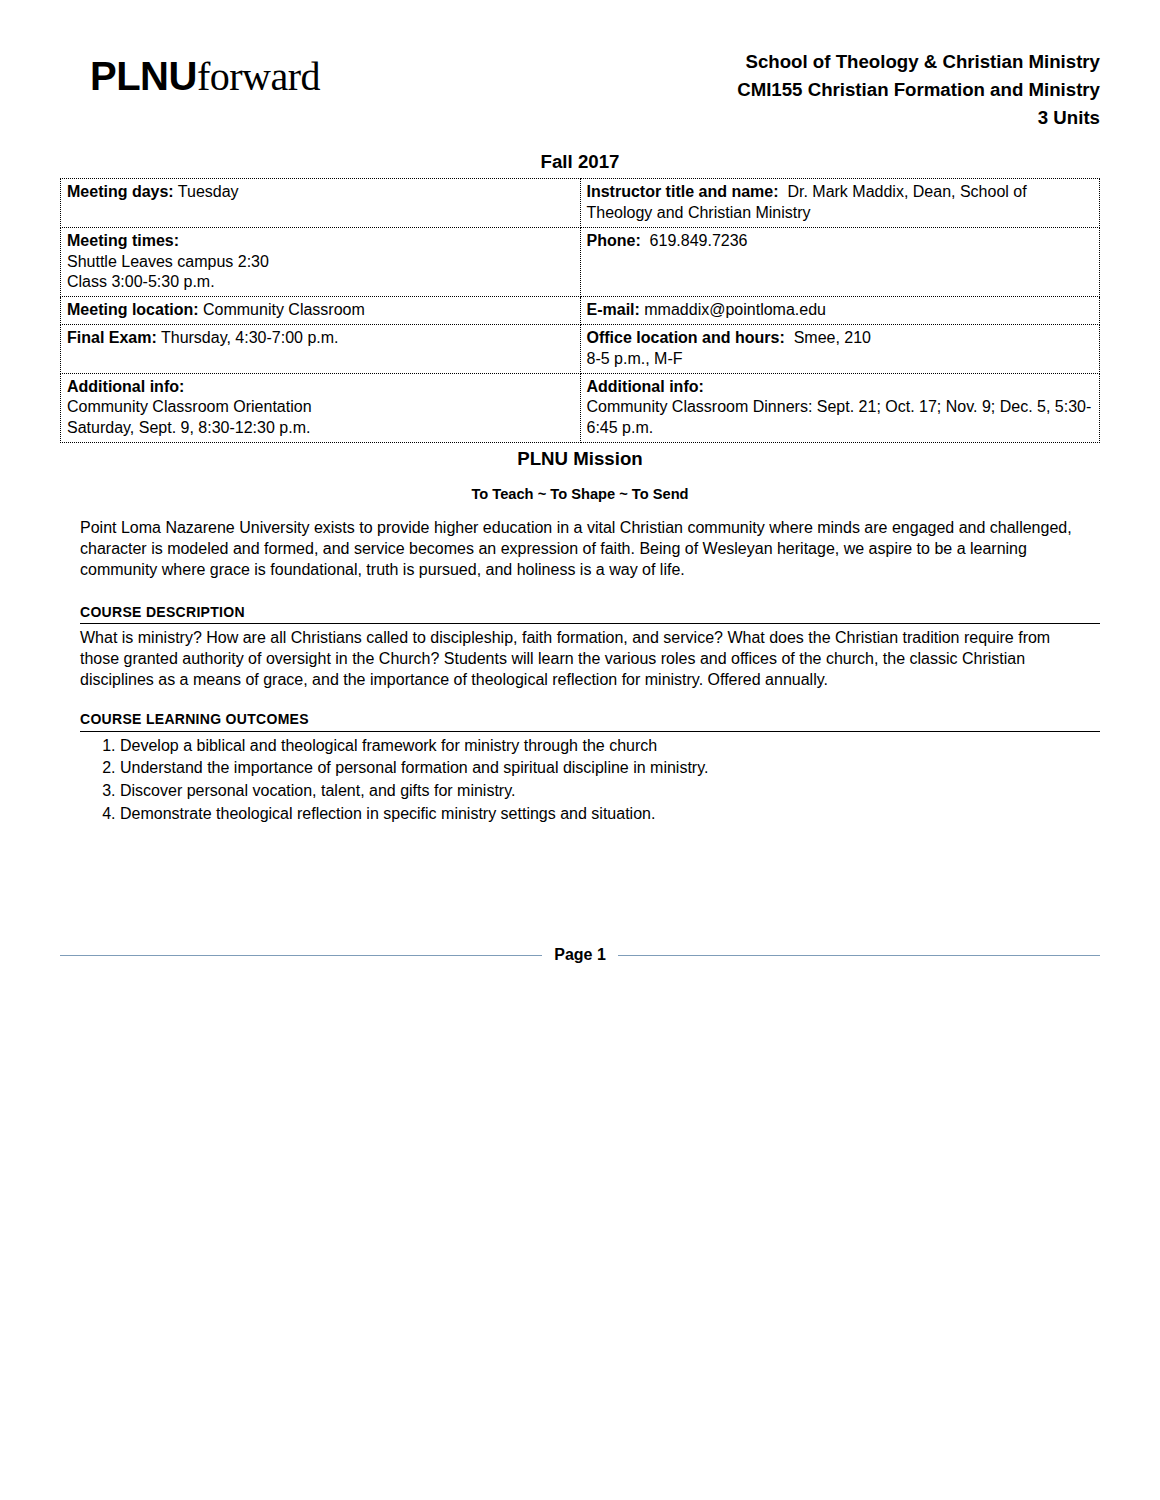PLNUforward
School of Theology & Christian Ministry
CMI155 Christian Formation and Ministry
3 Units
Fall 2017
| Meeting days: Tuesday | Instructor title and name: Dr. Mark Maddix, Dean, School of Theology and Christian Ministry |
| Meeting times: Shuttle Leaves campus 2:30 Class 3:00-5:30 p.m. | Phone: 619.849.7236 |
| Meeting location: Community Classroom | E-mail: mmaddix@pointloma.edu |
| Final Exam: Thursday, 4:30-7:00 p.m. | Office location and hours: Smee, 210 8-5 p.m., M-F |
| Additional info: Community Classroom Orientation Saturday, Sept. 9, 8:30-12:30 p.m. | Additional info: Community Classroom Dinners: Sept. 21; Oct. 17; Nov. 9; Dec. 5, 5:30-6:45 p.m. |
PLNU Mission
To Teach ~ To Shape ~ To Send
Point Loma Nazarene University exists to provide higher education in a vital Christian community where minds are engaged and challenged, character is modeled and formed, and service becomes an expression of faith. Being of Wesleyan heritage, we aspire to be a learning community where grace is foundational, truth is pursued, and holiness is a way of life.
Course Description
What is ministry? How are all Christians called to discipleship, faith formation, and service? What does the Christian tradition require from those granted authority of oversight in the Church? Students will learn the various roles and offices of the church, the classic Christian disciplines as a means of grace, and the importance of theological reflection for ministry. Offered annually.
Course Learning Outcomes
Develop a biblical and theological framework for ministry through the church
Understand the importance of personal formation and spiritual discipline in ministry.
Discover personal vocation, talent, and gifts for ministry.
Demonstrate theological reflection in specific ministry settings and situation.
Page 1